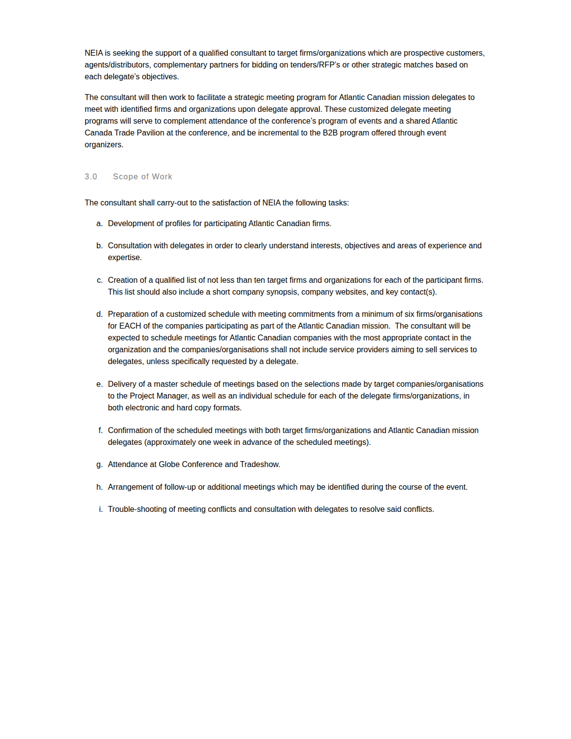NEIA is seeking the support of a qualified consultant to target firms/organizations which are prospective customers, agents/distributors, complementary partners for bidding on tenders/RFP’s or other strategic matches based on each delegate’s objectives.
The consultant will then work to facilitate a strategic meeting program for Atlantic Canadian mission delegates to meet with identified firms and organizations upon delegate approval. These customized delegate meeting programs will serve to complement attendance of the conference’s program of events and a shared Atlantic Canada Trade Pavilion at the conference, and be incremental to the B2B program offered through event organizers.
3.0 Scope of Work
The consultant shall carry-out to the satisfaction of NEIA the following tasks:
Development of profiles for participating Atlantic Canadian firms.
Consultation with delegates in order to clearly understand interests, objectives and areas of experience and expertise.
Creation of a qualified list of not less than ten target firms and organizations for each of the participant firms. This list should also include a short company synopsis, company websites, and key contact(s).
Preparation of a customized schedule with meeting commitments from a minimum of six firms/organisations for EACH of the companies participating as part of the Atlantic Canadian mission. The consultant will be expected to schedule meetings for Atlantic Canadian companies with the most appropriate contact in the organization and the companies/organisations shall not include service providers aiming to sell services to delegates, unless specifically requested by a delegate.
Delivery of a master schedule of meetings based on the selections made by target companies/organisations to the Project Manager, as well as an individual schedule for each of the delegate firms/organizations, in both electronic and hard copy formats.
Confirmation of the scheduled meetings with both target firms/organizations and Atlantic Canadian mission delegates (approximately one week in advance of the scheduled meetings).
Attendance at Globe Conference and Tradeshow.
Arrangement of follow-up or additional meetings which may be identified during the course of the event.
Trouble-shooting of meeting conflicts and consultation with delegates to resolve said conflicts.